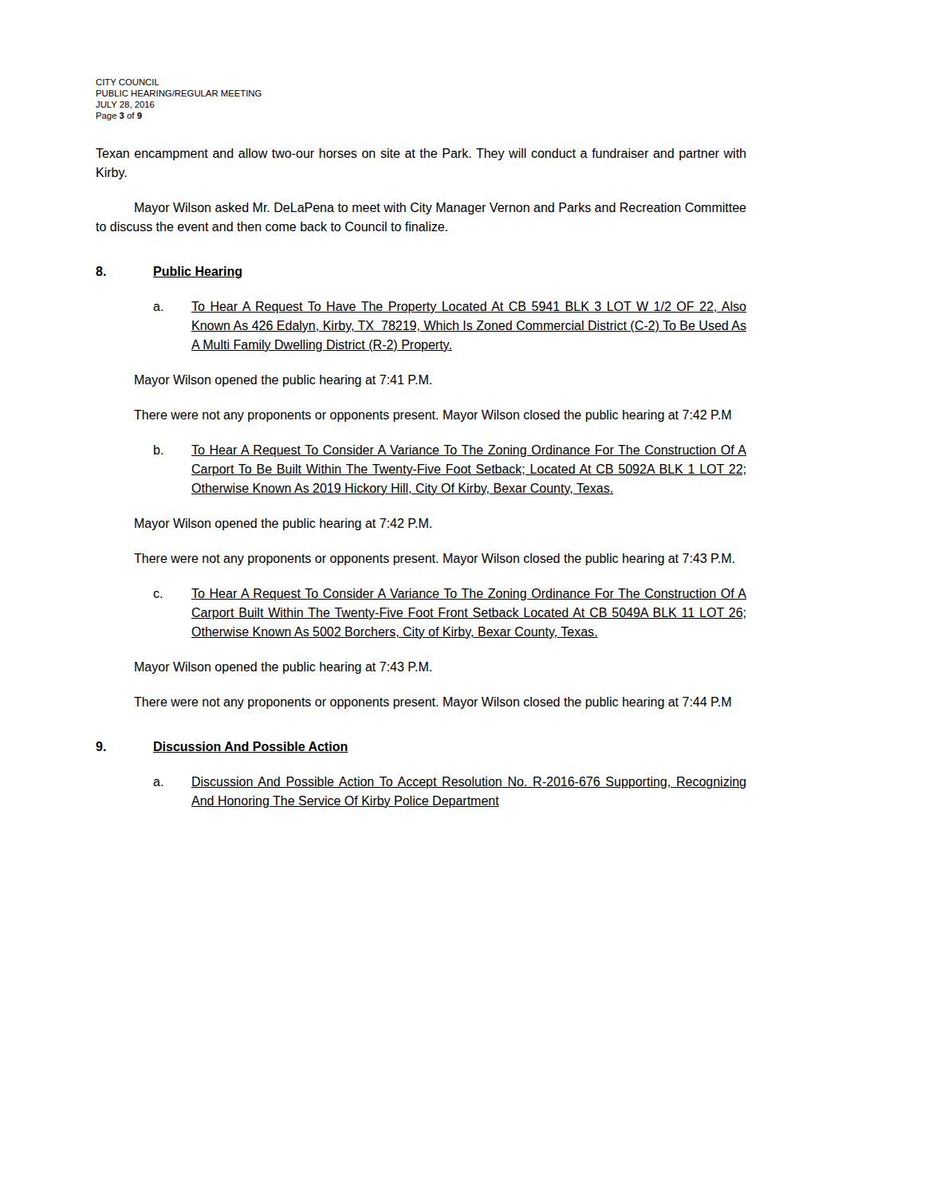CITY COUNCIL
PUBLIC HEARING/REGULAR MEETING
JULY 28, 2016
Page 3 of 9
Texan encampment and allow two-our horses on site at the Park. They will conduct a fundraiser and partner with Kirby.
Mayor Wilson asked Mr. DeLaPena to meet with City Manager Vernon and Parks and Recreation Committee to discuss the event and then come back to Council to finalize.
8. Public Hearing
a. To Hear A Request To Have The Property Located At CB 5941 BLK 3 LOT W 1/2 OF 22, Also Known As 426 Edalyn, Kirby, TX 78219, Which Is Zoned Commercial District (C-2) To Be Used As A Multi Family Dwelling District (R-2) Property.
Mayor Wilson opened the public hearing at 7:41 P.M.
There were not any proponents or opponents present. Mayor Wilson closed the public hearing at 7:42 P.M
b. To Hear A Request To Consider A Variance To The Zoning Ordinance For The Construction Of A Carport To Be Built Within The Twenty-Five Foot Setback; Located At CB 5092A BLK 1 LOT 22; Otherwise Known As 2019 Hickory Hill, City Of Kirby, Bexar County, Texas.
Mayor Wilson opened the public hearing at 7:42 P.M.
There were not any proponents or opponents present. Mayor Wilson closed the public hearing at 7:43 P.M.
c. To Hear A Request To Consider A Variance To The Zoning Ordinance For The Construction Of A Carport Built Within The Twenty-Five Foot Front Setback Located At CB 5049A BLK 11 LOT 26; Otherwise Known As 5002 Borchers, City of Kirby, Bexar County, Texas.
Mayor Wilson opened the public hearing at 7:43 P.M.
There were not any proponents or opponents present. Mayor Wilson closed the public hearing at 7:44 P.M
9. Discussion And Possible Action
a. Discussion And Possible Action To Accept Resolution No. R-2016-676 Supporting, Recognizing And Honoring The Service Of Kirby Police Department